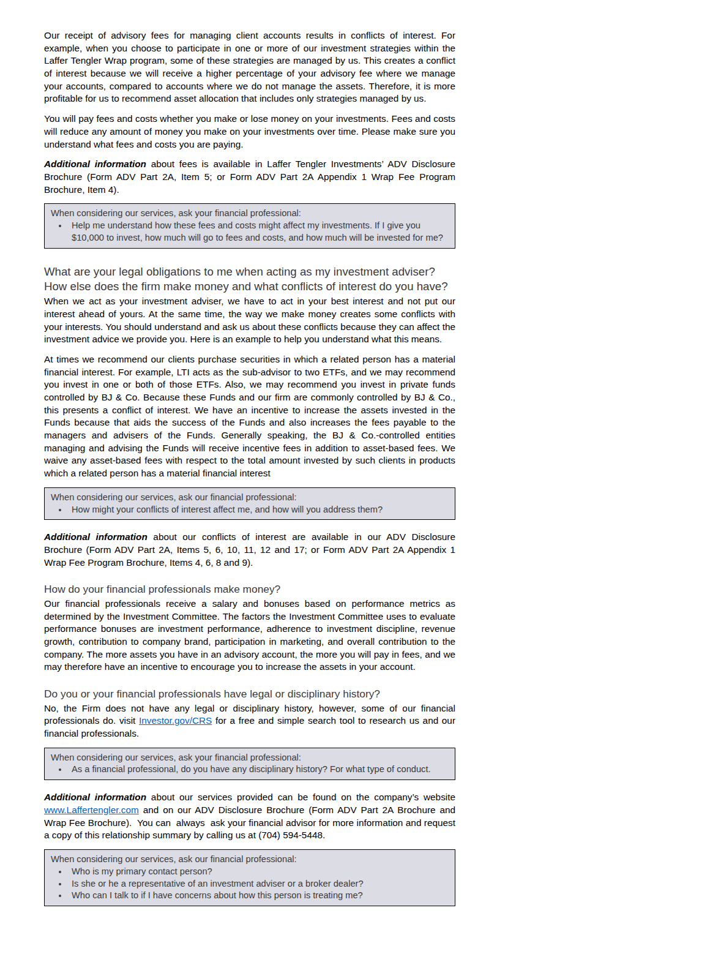Our receipt of advisory fees for managing client accounts results in conflicts of interest. For example, when you choose to participate in one or more of our investment strategies within the Laffer Tengler Wrap program, some of these strategies are managed by us. This creates a conflict of interest because we will receive a higher percentage of your advisory fee where we manage your accounts, compared to accounts where we do not manage the assets. Therefore, it is more profitable for us to recommend asset allocation that includes only strategies managed by us.
You will pay fees and costs whether you make or lose money on your investments. Fees and costs will reduce any amount of money you make on your investments over time. Please make sure you understand what fees and costs you are paying.
Additional information about fees is available in Laffer Tengler Investments’ ADV Disclosure Brochure (Form ADV Part 2A, Item 5; or Form ADV Part 2A Appendix 1 Wrap Fee Program Brochure, Item 4).
When considering our services, ask your financial professional:
Help me understand how these fees and costs might affect my investments. If I give you $10,000 to invest, how much will go to fees and costs, and how much will be invested for me?
What are your legal obligations to me when acting as my investment adviser? How else does the firm make money and what conflicts of interest do you have?
When we act as your investment adviser, we have to act in your best interest and not put our interest ahead of yours. At the same time, the way we make money creates some conflicts with your interests. You should understand and ask us about these conflicts because they can affect the investment advice we provide you. Here is an example to help you understand what this means.
At times we recommend our clients purchase securities in which a related person has a material financial interest. For example, LTI acts as the sub-advisor to two ETFs, and we may recommend you invest in one or both of those ETFs. Also, we may recommend you invest in private funds controlled by BJ & Co. Because these Funds and our firm are commonly controlled by BJ & Co., this presents a conflict of interest. We have an incentive to increase the assets invested in the Funds because that aids the success of the Funds and also increases the fees payable to the managers and advisers of the Funds. Generally speaking, the BJ & Co.-controlled entities managing and advising the Funds will receive incentive fees in addition to asset-based fees. We waive any asset-based fees with respect to the total amount invested by such clients in products which a related person has a material financial interest
When considering our services, ask our financial professional:
How might your conflicts of interest affect me, and how will you address them?
Additional information about our conflicts of interest are available in our ADV Disclosure Brochure (Form ADV Part 2A, Items 5, 6, 10, 11, 12 and 17; or Form ADV Part 2A Appendix 1 Wrap Fee Program Brochure, Items 4, 6, 8 and 9).
How do your financial professionals make money?
Our financial professionals receive a salary and bonuses based on performance metrics as determined by the Investment Committee. The factors the Investment Committee uses to evaluate performance bonuses are investment performance, adherence to investment discipline, revenue growth, contribution to company brand, participation in marketing, and overall contribution to the company. The more assets you have in an advisory account, the more you will pay in fees, and we may therefore have an incentive to encourage you to increase the assets in your account.
Do you or your financial professionals have legal or disciplinary history?
No, the Firm does not have any legal or disciplinary history, however, some of our financial professionals do. visit Investor.gov/CRS for a free and simple search tool to research us and our financial professionals.
When considering our services, ask your financial professional:
As a financial professional, do you have any disciplinary history? For what type of conduct.
Additional information about our services provided can be found on the company’s website www.Laffertengler.com and on our ADV Disclosure Brochure (Form ADV Part 2A Brochure and Wrap Fee Brochure). You can always ask your financial advisor for more information and request a copy of this relationship summary by calling us at (704) 594-5448.
When considering our services, ask our financial professional:
Who is my primary contact person?
Is she or he a representative of an investment adviser or a broker dealer?
Who can I talk to if I have concerns about how this person is treating me?